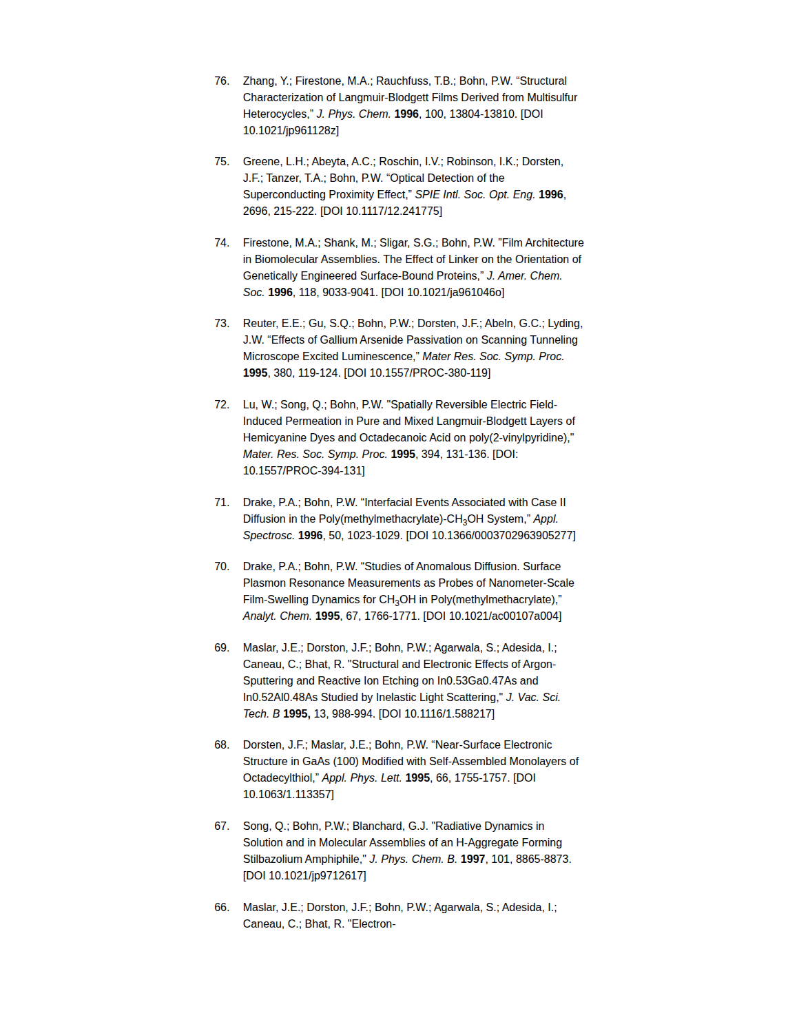76. Zhang, Y.; Firestone, M.A.; Rauchfuss, T.B.; Bohn, P.W. “Structural Characterization of Langmuir-Blodgett Films Derived from Multisulfur Heterocycles,” J. Phys. Chem. 1996, 100, 13804-13810. [DOI 10.1021/jp961128z]
75. Greene, L.H.; Abeyta, A.C.; Roschin, I.V.; Robinson, I.K.; Dorsten, J.F.; Tanzer, T.A.; Bohn, P.W. “Optical Detection of the Superconducting Proximity Effect,” SPIE Intl. Soc. Opt. Eng. 1996, 2696, 215-222. [DOI 10.1117/12.241775]
74. Firestone, M.A.; Shank, M.; Sligar, S.G.; Bohn, P.W. ”Film Architecture in Biomolecular Assemblies. The Effect of Linker on the Orientation of Genetically Engineered Surface-Bound Proteins,” J. Amer. Chem. Soc. 1996, 118, 9033-9041. [DOI 10.1021/ja961046o]
73. Reuter, E.E.; Gu, S.Q.; Bohn, P.W.; Dorsten, J.F.; Abeln, G.C.; Lyding, J.W. “Effects of Gallium Arsenide Passivation on Scanning Tunneling Microscope Excited Luminescence,” Mater Res. Soc. Symp. Proc. 1995, 380, 119-124. [DOI 10.1557/PROC-380-119]
72. Lu, W.; Song, Q.; Bohn, P.W. "Spatially Reversible Electric Field-Induced Permeation in Pure and Mixed Langmuir-Blodgett Layers of Hemicyanine Dyes and Octadecanoic Acid on poly(2-vinylpyridine)," Mater. Res. Soc. Symp. Proc. 1995, 394, 131-136. [DOI: 10.1557/PROC-394-131]
71. Drake, P.A.; Bohn, P.W. “Interfacial Events Associated with Case II Diffusion in the Poly(methylmethacrylate)-CH3OH System,” Appl. Spectrosc. 1996, 50, 1023-1029. [DOI 10.1366/0003702963905277]
70. Drake, P.A.; Bohn, P.W. “Studies of Anomalous Diffusion. Surface Plasmon Resonance Measurements as Probes of Nanometer-Scale Film-Swelling Dynamics for CH3OH in Poly(methylmethacrylate),” Analyt. Chem. 1995, 67, 1766-1771. [DOI 10.1021/ac00107a004]
69. Maslar, J.E.; Dorston, J.F.; Bohn, P.W.; Agarwala, S.; Adesida, I.; Caneau, C.; Bhat, R. "Structural and Electronic Effects of Argon-Sputtering and Reactive Ion Etching on In0.53Ga0.47As and In0.52Al0.48As Studied by Inelastic Light Scattering," J. Vac. Sci. Tech. B 1995, 13, 988-994. [DOI 10.1116/1.588217]
68. Dorsten, J.F.; Maslar, J.E.; Bohn, P.W. “Near-Surface Electronic Structure in GaAs (100) Modified with Self-Assembled Monolayers of Octadecylthiol,” Appl. Phys. Lett. 1995, 66, 1755-1757. [DOI 10.1063/1.113357]
67. Song, Q.; Bohn, P.W.; Blanchard, G.J. "Radiative Dynamics in Solution and in Molecular Assemblies of an H-Aggregate Forming Stilbazolium Amphiphile," J. Phys. Chem. B. 1997, 101, 8865-8873. [DOI 10.1021/jp9712617]
66. Maslar, J.E.; Dorston, J.F.; Bohn, P.W.; Agarwala, S.; Adesida, I.; Caneau, C.; Bhat, R. "Electron-